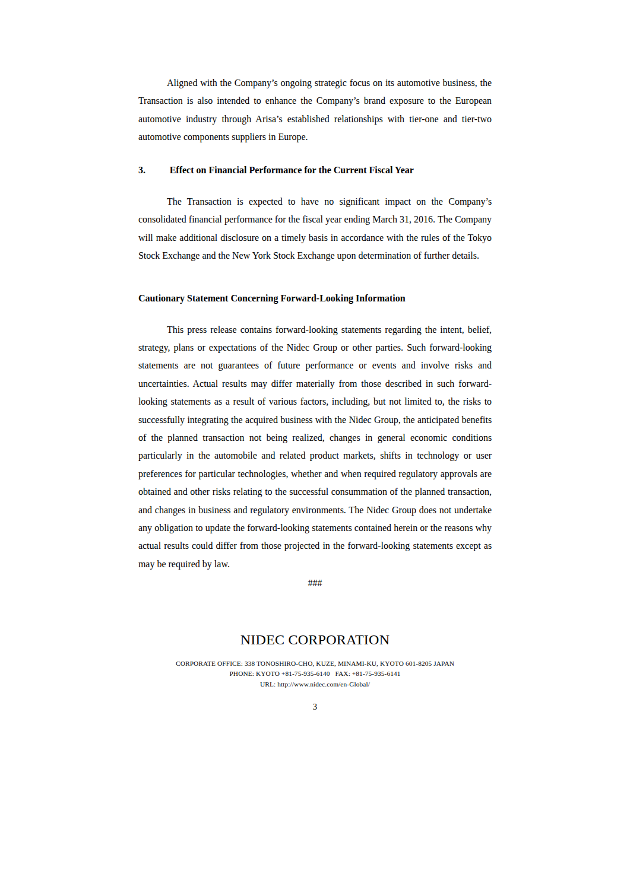Aligned with the Company’s ongoing strategic focus on its automotive business, the Transaction is also intended to enhance the Company’s brand exposure to the European automotive industry through Arisa’s established relationships with tier-one and tier-two automotive components suppliers in Europe.
3. Effect on Financial Performance for the Current Fiscal Year
The Transaction is expected to have no significant impact on the Company’s consolidated financial performance for the fiscal year ending March 31, 2016. The Company will make additional disclosure on a timely basis in accordance with the rules of the Tokyo Stock Exchange and the New York Stock Exchange upon determination of further details.
Cautionary Statement Concerning Forward-Looking Information
This press release contains forward-looking statements regarding the intent, belief, strategy, plans or expectations of the Nidec Group or other parties. Such forward-looking statements are not guarantees of future performance or events and involve risks and uncertainties. Actual results may differ materially from those described in such forward-looking statements as a result of various factors, including, but not limited to, the risks to successfully integrating the acquired business with the Nidec Group, the anticipated benefits of the planned transaction not being realized, changes in general economic conditions particularly in the automobile and related product markets, shifts in technology or user preferences for particular technologies, whether and when required regulatory approvals are obtained and other risks relating to the successful consummation of the planned transaction, and changes in business and regulatory environments. The Nidec Group does not undertake any obligation to update the forward-looking statements contained herein or the reasons why actual results could differ from those projected in the forward-looking statements except as may be required by law.
###
NIDEC CORPORATION
CORPORATE OFFICE: 338 TONOSHIRO-CHO, KUZE, MINAMI-KU, KYOTO 601-8205 JAPAN
PHONE: KYOTO +81-75-935-6140 FAX: +81-75-935-6141
URL: http://www.nidec.com/en-Global/
3